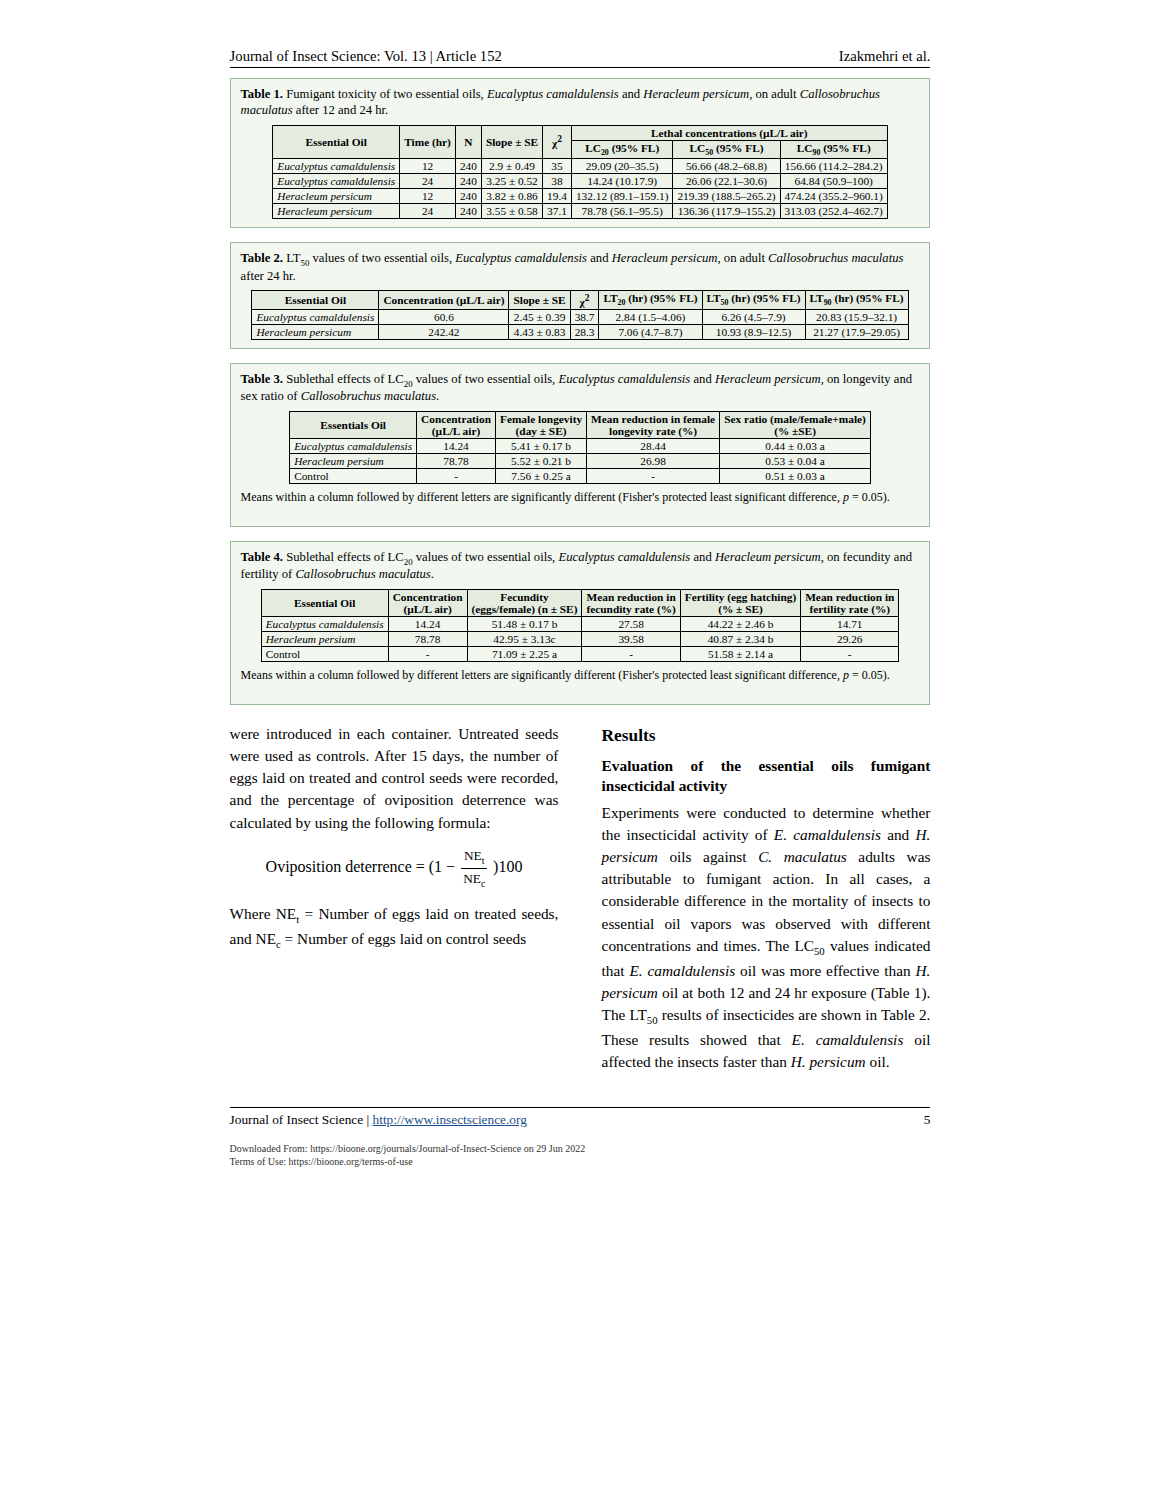Journal of Insect Science: Vol. 13 | Article 152
Izakmehri et al.
Table 1. Fumigant toxicity of two essential oils, Eucalyptus camaldulensis and Heracleum persicum, on adult Callosobruchus maculatus after 12 and 24 hr.
| Essential Oil | Time (hr) | N | Slope ± SE | χ 2 | Lethal concentrations (µL/L air) |
| --- | --- | --- | --- | --- | --- |
| LC 20 (95% FL) | LC 50 (95% FL) | LC 90 (95% FL) |
| Eucalyptus camaldulensis | 12 | 240 | 2.9 ± 0.49 | 35 | 29.09 (20–35.5) | 56.66 (48.2–68.8) | 156.66 (114.2–284.2) |
| Eucalyptus camaldulensis | 24 | 240 | 3.25 ± 0.52 | 38 | 14.24 (10.17.9) | 26.06 (22.1–30.6) | 64.84 (50.9–100) |
| Heracleum persicum | 12 | 240 | 3.82 ± 0.86 | 19.4 | 132.12 (89.1–159.1) | 219.39 (188.5–265.2) | 474.24 (355.2–960.1) |
| Heracleum persicum | 24 | 240 | 3.55 ± 0.58 | 37.1 | 78.78 (56.1–95.5) | 136.36 (117.9–155.2) | 313.03 (252.4–462.7) |
Table 2. LT50 values of two essential oils, Eucalyptus camaldulensis and Heracleum persicum, on adult Callosobruchus maculatus after 24 hr.
| Essential Oil | Concentration (µL/L air) | Slope ± SE | χ 2 | LT 20 (hr) (95% FL) | LT 50 (hr) (95% FL) | LT 90 (hr) (95% FL) |
| --- | --- | --- | --- | --- | --- | --- |
| Eucalyptus camaldulensis | 60.6 | 2.45 ± 0.39 | 38.7 | 2.84 (1.5–4.06) | 6.26 (4.5–7.9) | 20.83 (15.9–32.1) |
| Heracleum persicum | 242.42 | 4.43 ± 0.83 | 28.3 | 7.06 (4.7–8.7) | 10.93 (8.9–12.5) | 21.27 (17.9–29.05) |
Table 3. Sublethal effects of LC20 values of two essential oils, Eucalyptus camaldulensis and Heracleum persicum, on longevity and sex ratio of Callosobruchus maculatus.
| Essentials Oil | Concentration (µL/L air) | Female longevity (day ± SE) | Mean reduction in female longevity rate (%) | Sex ratio (male/female+male) (% ±SE) |
| --- | --- | --- | --- | --- |
| Eucalyptus camaldulensis | 14.24 | 5.41 ± 0.17 b | 28.44 | 0.44 ± 0.03 a |
| Heracleum persium | 78.78 | 5.52 ± 0.21 b | 26.98 | 0.53 ± 0.04 a |
| Control | - | 7.56 ± 0.25 a | - | 0.51 ± 0.03 a |
Means within a column followed by different letters are significantly different (Fisher's protected least significant difference, p = 0.05).
Table 4. Sublethal effects of LC20 values of two essential oils, Eucalyptus camaldulensis and Heracleum persicum, on fecundity and fertility of Callosobruchus maculatus.
| Essential Oil | Concentration (µL/L air) | Fecundity (eggs/female) (n ± SE) | Mean reduction in fecundity rate (%) | Fertility (egg hatching) (% ± SE) | Mean reduction in fertility rate (%) |
| --- | --- | --- | --- | --- | --- |
| Eucalyptus camaldulensis | 14.24 | 51.48 ± 0.17 b | 27.58 | 44.22 ± 2.46 b | 14.71 |
| Heracleum persium | 78.78 | 42.95 ± 3.13c | 39.58 | 40.87 ± 2.34 b | 29.26 |
| Control | - | 71.09 ± 2.25 a | - | 51.58 ± 2.14 a | - |
Means within a column followed by different letters are significantly different (Fisher's protected least significant difference, p = 0.05).
were introduced in each container. Untreated seeds were used as controls. After 15 days, the number of eggs laid on treated and control seeds were recorded, and the percentage of oviposition deterrence was calculated by using the following formula:
Oviposition deterrence = (1 − NEt NEc )100
Where NEt = Number of eggs laid on treated seeds, and NEc = Number of eggs laid on control seeds
Results
Evaluation of the essential oils fumigant insecticidal activity
Experiments were conducted to determine whether the insecticidal activity of E. camaldulensis and H. persicum oils against C. maculatus adults was attributable to fumigant action. In all cases, a considerable difference in the mortality of insects to essential oil vapors was observed with different concentrations and times. The LC50 values indicated that E. camaldulensis oil was more effective than H. persicum oil at both 12 and 24 hr exposure (Table 1). The LT50 results of insecticides are shown in Table 2. These results showed that E. camaldulensis oil affected the insects faster than H. persicum oil.
Journal of Insect Science | http://www.insectscience.org
5
Downloaded From: https://bioone.org/journals/Journal-of-Insect-Science on 29 Jun 2022
Terms of Use: https://bioone.org/terms-of-use